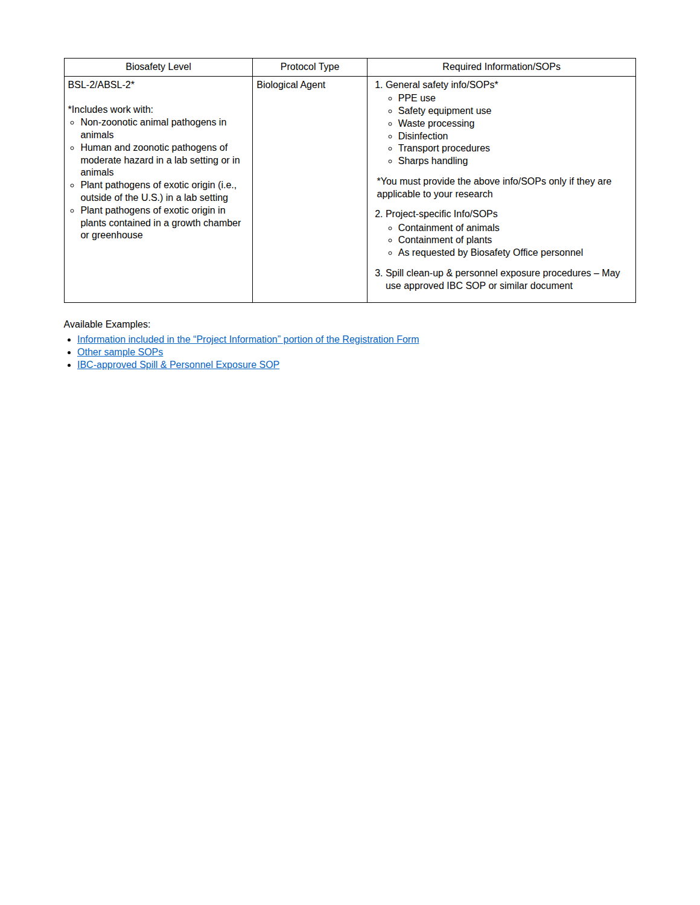| Biosafety Level | Protocol Type | Required Information/SOPs |
| --- | --- | --- |
| BSL-2/ABSL-2* *Includes work with: Non-zoonotic animal pathogens in animals Human and zoonotic pathogens of moderate hazard in a lab setting or in animals Plant pathogens of exotic origin (i.e., outside of the U.S.) in a lab setting Plant pathogens of exotic origin in plants contained in a growth chamber or greenhouse | Biological Agent | General safety info/SOPs* PPE use Safety equipment use Waste processing Disinfection Transport procedures Sharps handling *You must provide the above info/SOPs only if they are applicable to your research Project-specific Info/SOPs Containment of animals Containment of plants As requested by Biosafety Office personnel Spill clean-up & personnel exposure procedures – May use approved IBC SOP or similar document |
Available Examples:
Information included in the “Project Information” portion of the Registration Form
Other sample SOPs
IBC-approved Spill & Personnel Exposure SOP